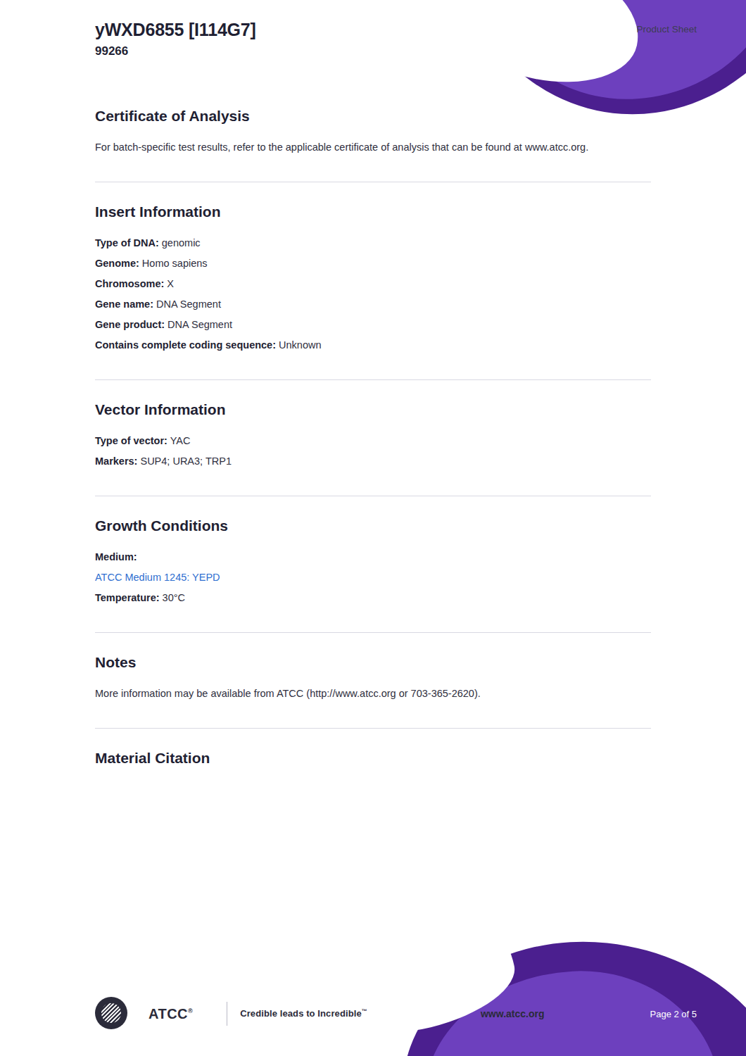yWXD6855 [I114G7]
99266
Product Sheet
Certificate of Analysis
For batch-specific test results, refer to the applicable certificate of analysis that can be found at www.atcc.org.
Insert Information
Type of DNA: genomic
Genome: Homo sapiens
Chromosome: X
Gene name: DNA Segment
Gene product: DNA Segment
Contains complete coding sequence: Unknown
Vector Information
Type of vector: YAC
Markers: SUP4; URA3; TRP1
Growth Conditions
Medium:
ATCC Medium 1245: YEPD
Temperature: 30°C
Notes
More information may be available from ATCC (http://www.atcc.org or 703-365-2620).
Material Citation
ATCC®
Credible leads to Incredible™
www.atcc.org
Page 2 of 5